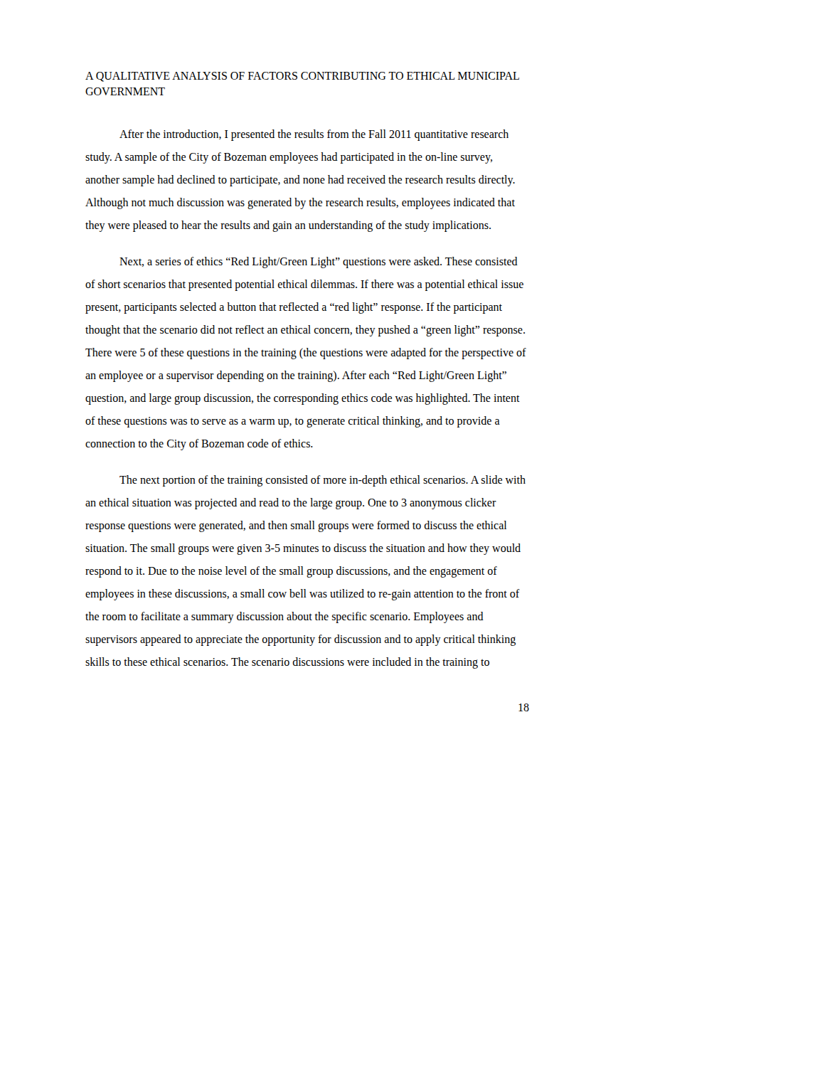A QUALITATIVE ANALYSIS OF FACTORS CONTRIBUTING TO ETHICAL MUNICIPAL
GOVERNMENT
After the introduction, I presented the results from the Fall 2011 quantitative research study. A sample of the City of Bozeman employees had participated in the on-line survey, another sample had declined to participate, and none had received the research results directly. Although not much discussion was generated by the research results, employees indicated that they were pleased to hear the results and gain an understanding of the study implications.
Next, a series of ethics “Red Light/Green Light” questions were asked. These consisted of short scenarios that presented potential ethical dilemmas. If there was a potential ethical issue present, participants selected a button that reflected a “red light” response. If the participant thought that the scenario did not reflect an ethical concern, they pushed a “green light” response. There were 5 of these questions in the training (the questions were adapted for the perspective of an employee or a supervisor depending on the training). After each “Red Light/Green Light” question, and large group discussion, the corresponding ethics code was highlighted. The intent of these questions was to serve as a warm up, to generate critical thinking, and to provide a connection to the City of Bozeman code of ethics.
The next portion of the training consisted of more in-depth ethical scenarios. A slide with an ethical situation was projected and read to the large group. One to 3 anonymous clicker response questions were generated, and then small groups were formed to discuss the ethical situation. The small groups were given 3-5 minutes to discuss the situation and how they would respond to it. Due to the noise level of the small group discussions, and the engagement of employees in these discussions, a small cow bell was utilized to re-gain attention to the front of the room to facilitate a summary discussion about the specific scenario. Employees and supervisors appeared to appreciate the opportunity for discussion and to apply critical thinking skills to these ethical scenarios. The scenario discussions were included in the training to
18